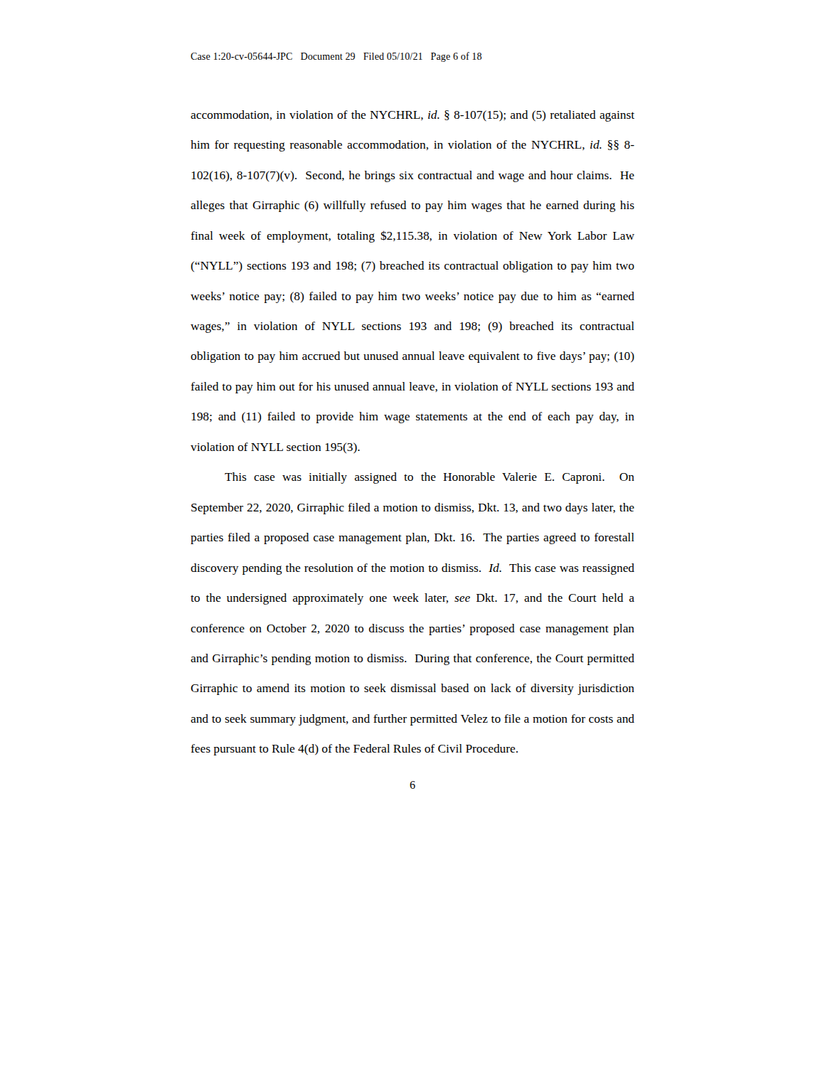Case 1:20-cv-05644-JPC Document 29 Filed 05/10/21 Page 6 of 18
accommodation, in violation of the NYCHRL, id. § 8-107(15); and (5) retaliated against him for requesting reasonable accommodation, in violation of the NYCHRL, id. §§ 8-102(16), 8-107(7)(v). Second, he brings six contractual and wage and hour claims. He alleges that Girraphic (6) willfully refused to pay him wages that he earned during his final week of employment, totaling $2,115.38, in violation of New York Labor Law (“NYLL”) sections 193 and 198; (7) breached its contractual obligation to pay him two weeks’ notice pay; (8) failed to pay him two weeks’ notice pay due to him as “earned wages,” in violation of NYLL sections 193 and 198; (9) breached its contractual obligation to pay him accrued but unused annual leave equivalent to five days’ pay; (10) failed to pay him out for his unused annual leave, in violation of NYLL sections 193 and 198; and (11) failed to provide him wage statements at the end of each pay day, in violation of NYLL section 195(3).
This case was initially assigned to the Honorable Valerie E. Caproni. On September 22, 2020, Girraphic filed a motion to dismiss, Dkt. 13, and two days later, the parties filed a proposed case management plan, Dkt. 16. The parties agreed to forestall discovery pending the resolution of the motion to dismiss. Id. This case was reassigned to the undersigned approximately one week later, see Dkt. 17, and the Court held a conference on October 2, 2020 to discuss the parties’ proposed case management plan and Girraphic’s pending motion to dismiss. During that conference, the Court permitted Girraphic to amend its motion to seek dismissal based on lack of diversity jurisdiction and to seek summary judgment, and further permitted Velez to file a motion for costs and fees pursuant to Rule 4(d) of the Federal Rules of Civil Procedure.
6